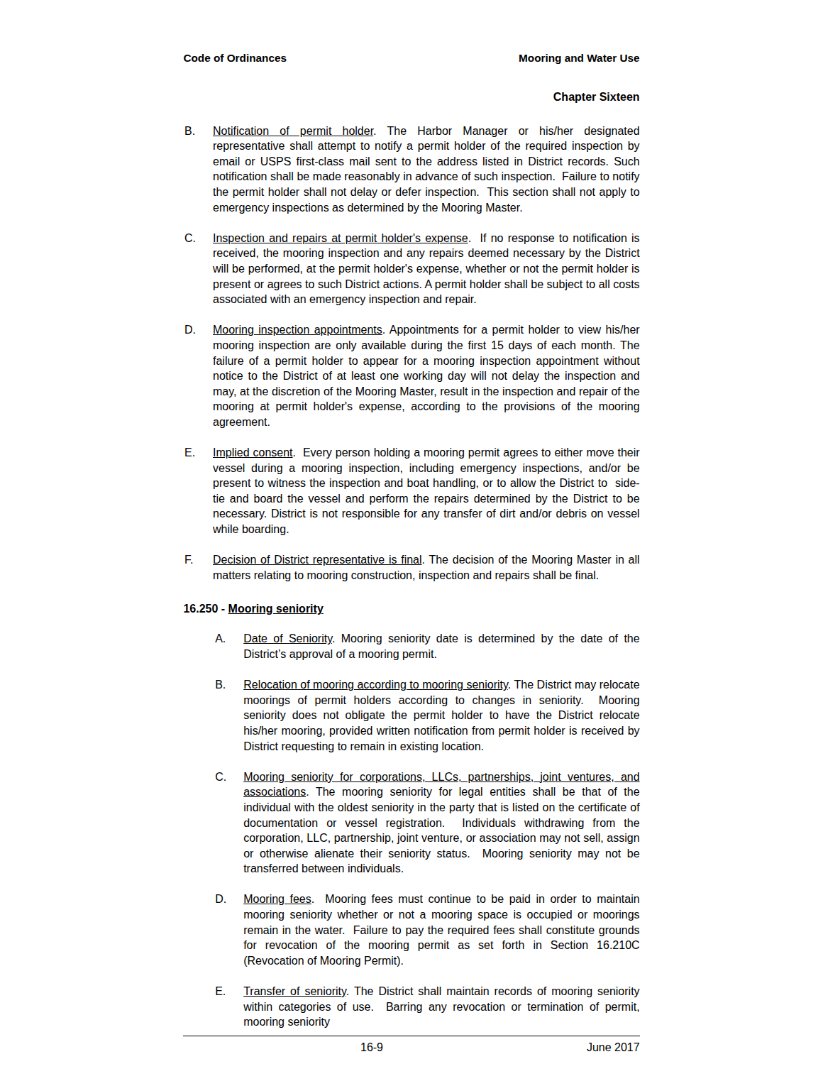Code of Ordinances
Mooring and Water Use
Chapter Sixteen
B.
Notification of permit holder. The Harbor Manager or his/her designated representative shall attempt to notify a permit holder of the required inspection by email or USPS first-class mail sent to the address listed in District records. Such notification shall be made reasonably in advance of such inspection. Failure to notify the permit holder shall not delay or defer inspection. This section shall not apply to emergency inspections as determined by the Mooring Master.
C.
Inspection and repairs at permit holder's expense. If no response to notification is received, the mooring inspection and any repairs deemed necessary by the District will be performed, at the permit holder's expense, whether or not the permit holder is present or agrees to such District actions. A permit holder shall be subject to all costs associated with an emergency inspection and repair.
D.
Mooring inspection appointments. Appointments for a permit holder to view his/her mooring inspection are only available during the first 15 days of each month. The failure of a permit holder to appear for a mooring inspection appointment without notice to the District of at least one working day will not delay the inspection and may, at the discretion of the Mooring Master, result in the inspection and repair of the mooring at permit holder's expense, according to the provisions of the mooring agreement.
E.
Implied consent. Every person holding a mooring permit agrees to either move their vessel during a mooring inspection, including emergency inspections, and/or be present to witness the inspection and boat handling, or to allow the District to side-tie and board the vessel and perform the repairs determined by the District to be necessary. District is not responsible for any transfer of dirt and/or debris on vessel while boarding.
F.
Decision of District representative is final. The decision of the Mooring Master in all matters relating to mooring construction, inspection and repairs shall be final.
16.250 - Mooring seniority
A.
Date of Seniority. Mooring seniority date is determined by the date of the District’s approval of a mooring permit.
B.
Relocation of mooring according to mooring seniority. The District may relocate moorings of permit holders according to changes in seniority. Mooring seniority does not obligate the permit holder to have the District relocate his/her mooring, provided written notification from permit holder is received by District requesting to remain in existing location.
C.
Mooring seniority for corporations, LLCs, partnerships, joint ventures, and associations. The mooring seniority for legal entities shall be that of the individual with the oldest seniority in the party that is listed on the certificate of documentation or vessel registration. Individuals withdrawing from the corporation, LLC, partnership, joint venture, or association may not sell, assign or otherwise alienate their seniority status. Mooring seniority may not be transferred between individuals.
D.
Mooring fees. Mooring fees must continue to be paid in order to maintain mooring seniority whether or not a mooring space is occupied or moorings remain in the water. Failure to pay the required fees shall constitute grounds for revocation of the mooring permit as set forth in Section 16.210C (Revocation of Mooring Permit).
E.
Transfer of seniority. The District shall maintain records of mooring seniority within categories of use. Barring any revocation or termination of permit, mooring seniority
16-9
June 2017